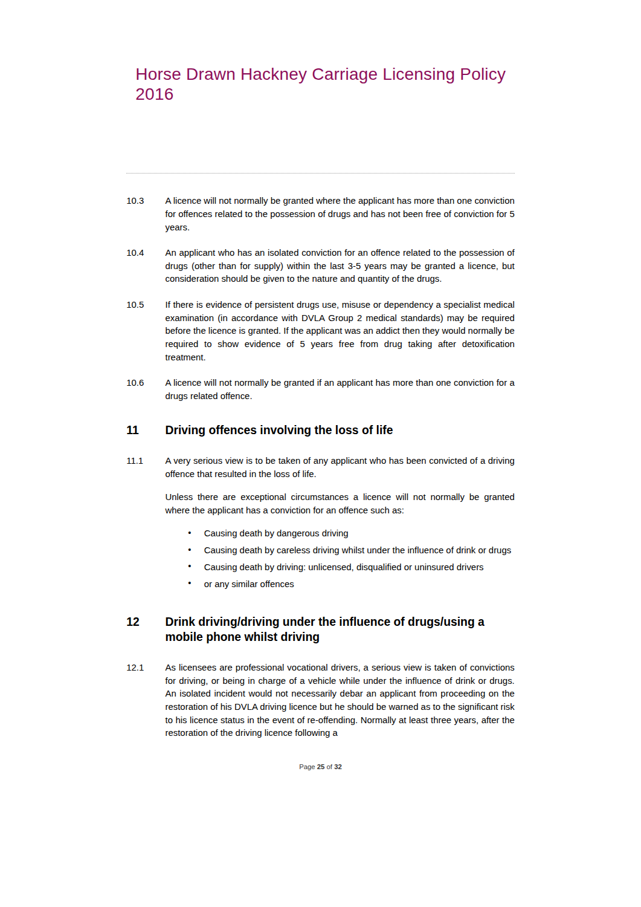Horse Drawn Hackney Carriage Licensing Policy 2016
10.3
A licence will not normally be granted where the applicant has more than one conviction for offences related to the possession of drugs and has not been free of conviction for 5 years.
10.4
An applicant who has an isolated conviction for an offence related to the possession of drugs (other than for supply) within the last 3-5 years may be granted a licence, but consideration should be given to the nature and quantity of the drugs.
10.5
If there is evidence of persistent drugs use, misuse or dependency a specialist medical examination (in accordance with DVLA Group 2 medical standards) may be required before the licence is granted. If the applicant was an addict then they would normally be required to show evidence of 5 years free from drug taking after detoxification treatment.
10.6
A licence will not normally be granted if an applicant has more than one conviction for a drugs related offence.
11 Driving offences involving the loss of life
11.1
A very serious view is to be taken of any applicant who has been convicted of a driving offence that resulted in the loss of life.
Unless there are exceptional circumstances a licence will not normally be granted where the applicant has a conviction for an offence such as:
Causing death by dangerous driving
Causing death by careless driving whilst under the influence of drink or drugs
Causing death by driving: unlicensed, disqualified or uninsured drivers
or any similar offences
12 Drink driving/driving under the influence of drugs/using a mobile phone whilst driving
12.1
As licensees are professional vocational drivers, a serious view is taken of convictions for driving, or being in charge of a vehicle while under the influence of drink or drugs. An isolated incident would not necessarily debar an applicant from proceeding on the restoration of his DVLA driving licence but he should be warned as to the significant risk to his licence status in the event of re-offending. Normally at least three years, after the restoration of the driving licence following a
Page 25 of 32